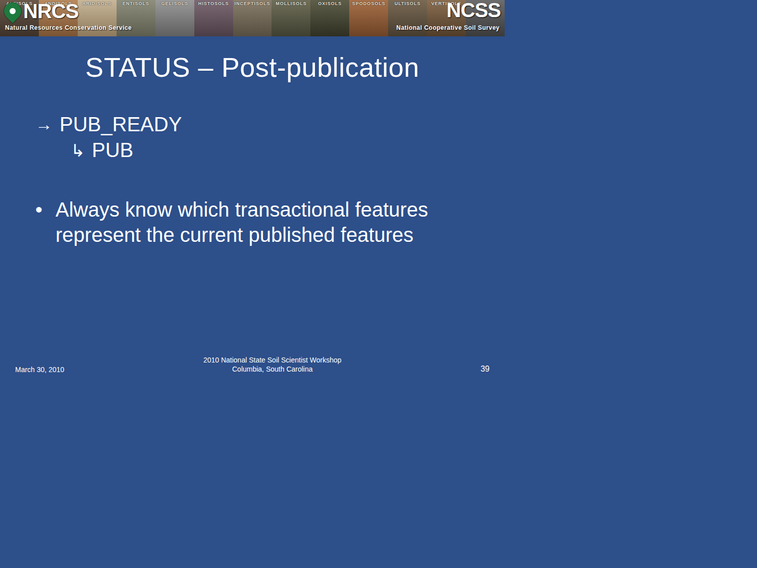NRCS
Natural Resources Conservation Service
NCSS
National Cooperative Soil Survey
STATUS – Post-publication
→PUB_READY
↳PUB
Always know which transactional features represent the current published features
March 30, 2010
2010 National State Soil Scientist Workshop
Columbia, South Carolina
39